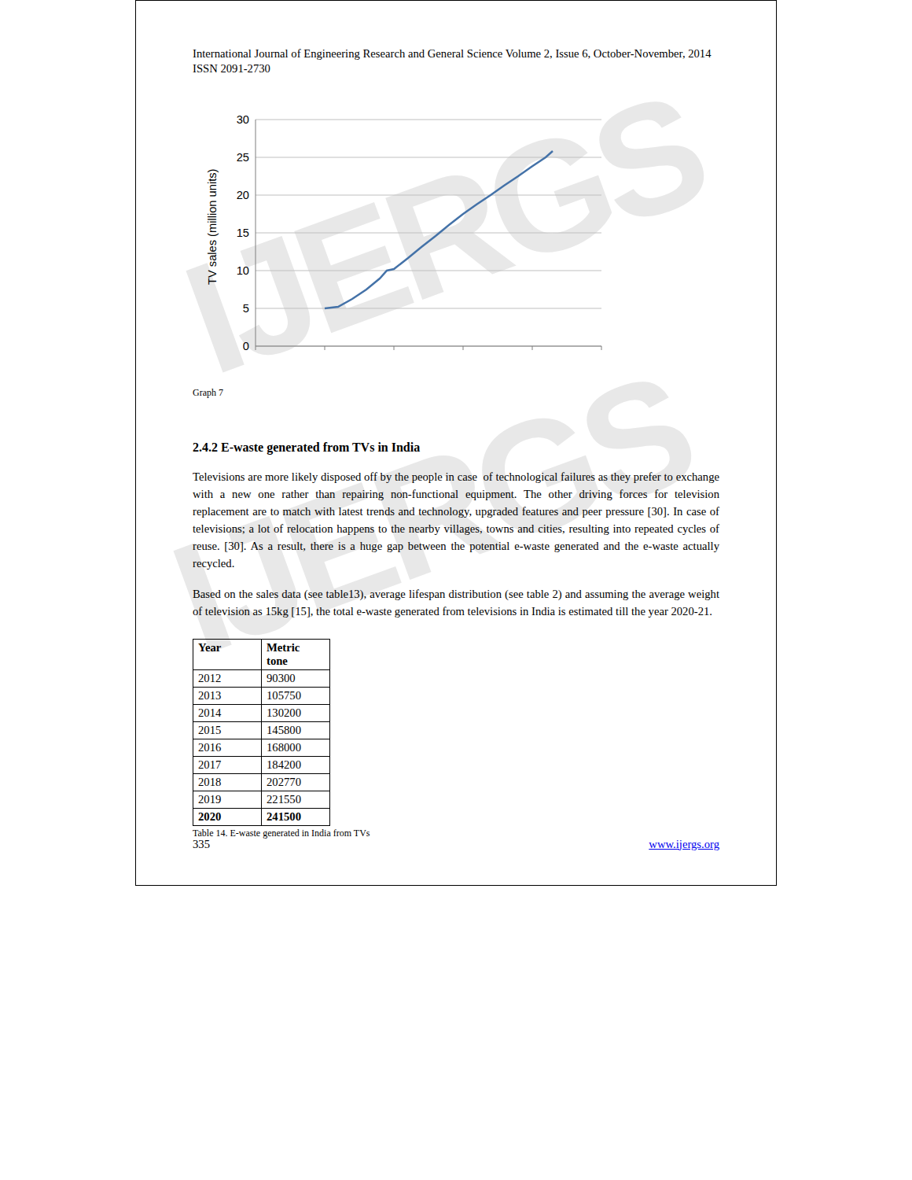International Journal of Engineering Research and General Science Volume 2, Issue 6, October-November, 2014
ISSN 2091-2730
IJERGS
IJERGS
30 25 20 15 10 5 0 1995 2000 2005 2010 2015 2020 TV sales (million units) Year
Graph 7
2.4.2 E-waste generated from TVs in India
Televisions are more likely disposed off by the people in case of technological failures as they prefer to exchange with a new one rather than repairing non-functional equipment. The other driving forces for television replacement are to match with latest trends and technology, upgraded features and peer pressure [30]. In case of televisions; a lot of relocation happens to the nearby villages, towns and cities, resulting into repeated cycles of reuse. [30]. As a result, there is a huge gap between the potential e-waste generated and the e-waste actually recycled.
Based on the sales data (see table13), average lifespan distribution (see table 2) and assuming the average weight of television as 15kg [15], the total e-waste generated from televisions in India is estimated till the year 2020-21.
| Year | Metric tone |
| --- | --- |
| 2012 | 90300 |
| 2013 | 105750 |
| 2014 | 130200 |
| 2015 | 145800 |
| 2016 | 168000 |
| 2017 | 184200 |
| 2018 | 202770 |
| 2019 | 221550 |
| 2020 | 241500 |
Table 14. E-waste generated in India from TVs
335 www.ijergs.org